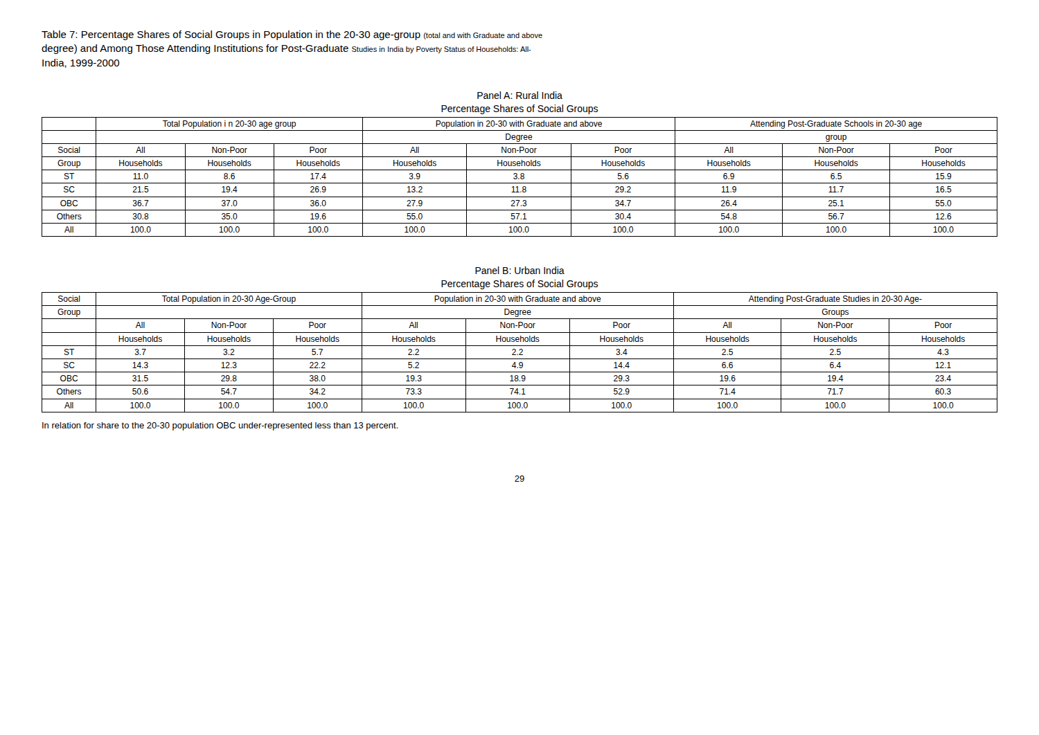Table 7: Percentage Shares of Social Groups in Population in the 20-30 age-group (total and with Graduate and above
degree) and Among Those Attending Institutions for Post-Graduate Studies in India by Poverty Status of Households: All-
India, 1999-2000
Panel A: Rural India
Percentage Shares of Social Groups
| | Total Population i n 20-30 age group | Population in 20-30 with Graduate and above | Attending Post-Graduate Schools in 20-30 age |
| --- | --- | --- | --- |
| | | Degree | group |
| Social | All | Non-Poor | Poor | All | Non-Poor | Poor | All | Non-Poor | Poor |
| Group | Households | Households | Households | Households | Households | Households | Households | Households | Households |
| ST | 11.0 | 8.6 | 17.4 | 3.9 | 3.8 | 5.6 | 6.9 | 6.5 | 15.9 |
| SC | 21.5 | 19.4 | 26.9 | 13.2 | 11.8 | 29.2 | 11.9 | 11.7 | 16.5 |
| OBC | 36.7 | 37.0 | 36.0 | 27.9 | 27.3 | 34.7 | 26.4 | 25.1 | 55.0 |
| Others | 30.8 | 35.0 | 19.6 | 55.0 | 57.1 | 30.4 | 54.8 | 56.7 | 12.6 |
| All | 100.0 | 100.0 | 100.0 | 100.0 | 100.0 | 100.0 | 100.0 | 100.0 | 100.0 |
Panel B: Urban India
Percentage Shares of Social Groups
| Social | Total Population in 20-30 Age-Group | Population in 20-30 with Graduate and above | Attending Post-Graduate Studies in 20-30 Age- |
| --- | --- | --- | --- |
| Group | | Degree | Groups |
| | All | Non-Poor | Poor | All | Non-Poor | Poor | All | Non-Poor | Poor |
| | Households | Households | Households | Households | Households | Households | Households | Households | Households |
| ST | 3.7 | 3.2 | 5.7 | 2.2 | 2.2 | 3.4 | 2.5 | 2.5 | 4.3 |
| SC | 14.3 | 12.3 | 22.2 | 5.2 | 4.9 | 14.4 | 6.6 | 6.4 | 12.1 |
| OBC | 31.5 | 29.8 | 38.0 | 19.3 | 18.9 | 29.3 | 19.6 | 19.4 | 23.4 |
| Others | 50.6 | 54.7 | 34.2 | 73.3 | 74.1 | 52.9 | 71.4 | 71.7 | 60.3 |
| All | 100.0 | 100.0 | 100.0 | 100.0 | 100.0 | 100.0 | 100.0 | 100.0 | 100.0 |
In relation for share to the 20-30 population OBC under-represented less than 13 percent.
29